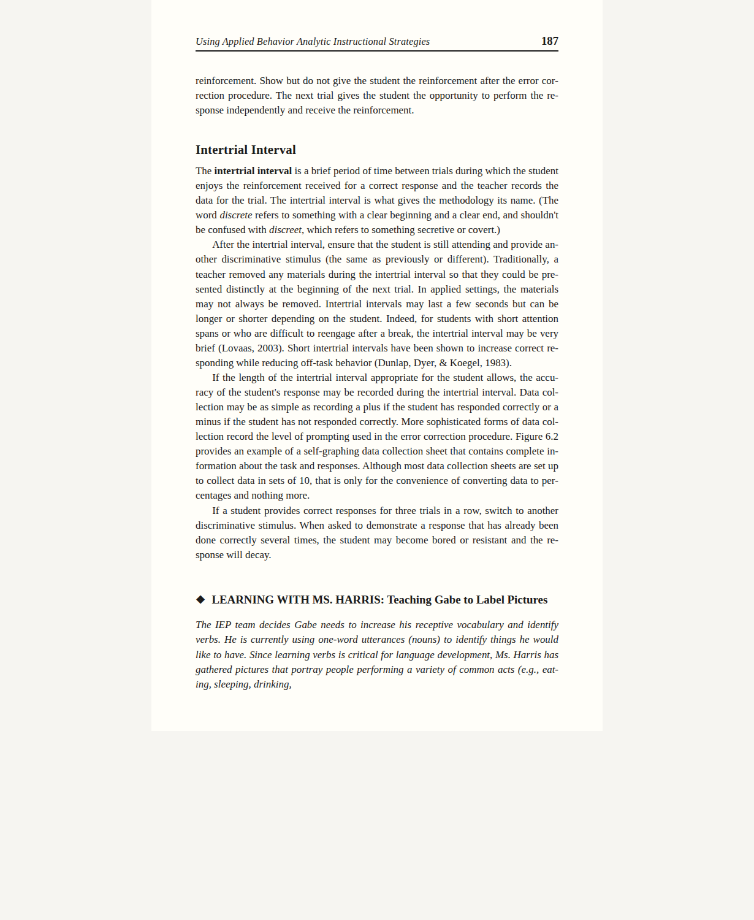Using Applied Behavior Analytic Instructional Strategies 187
reinforcement. Show but do not give the student the reinforcement after the error correction procedure. The next trial gives the student the opportunity to perform the response independently and receive the reinforcement.
Intertrial Interval
The intertrial interval is a brief period of time between trials during which the student enjoys the reinforcement received for a correct response and the teacher records the data for the trial. The intertrial interval is what gives the methodology its name. (The word discrete refers to something with a clear beginning and a clear end, and shouldn't be confused with discreet, which refers to something secretive or covert.)
After the intertrial interval, ensure that the student is still attending and provide another discriminative stimulus (the same as previously or different). Traditionally, a teacher removed any materials during the intertrial interval so that they could be presented distinctly at the beginning of the next trial. In applied settings, the materials may not always be removed. Intertrial intervals may last a few seconds but can be longer or shorter depending on the student. Indeed, for students with short attention spans or who are difficult to reengage after a break, the intertrial interval may be very brief (Lovaas, 2003). Short intertrial intervals have been shown to increase correct responding while reducing off-task behavior (Dunlap, Dyer, & Koegel, 1983).
If the length of the intertrial interval appropriate for the student allows, the accuracy of the student's response may be recorded during the intertrial interval. Data collection may be as simple as recording a plus if the student has responded correctly or a minus if the student has not responded correctly. More sophisticated forms of data collection record the level of prompting used in the error correction procedure. Figure 6.2 provides an example of a self-graphing data collection sheet that contains complete information about the task and responses. Although most data collection sheets are set up to collect data in sets of 10, that is only for the convenience of converting data to percentages and nothing more.
If a student provides correct responses for three trials in a row, switch to another discriminative stimulus. When asked to demonstrate a response that has already been done correctly several times, the student may become bored or resistant and the response will decay.
❖ LEARNING WITH MS. HARRIS: Teaching Gabe to Label Pictures
The IEP team decides Gabe needs to increase his receptive vocabulary and identify verbs. He is currently using one-word utterances (nouns) to identify things he would like to have. Since learning verbs is critical for language development, Ms. Harris has gathered pictures that portray people performing a variety of common acts (e.g., eating, sleeping, drinking,